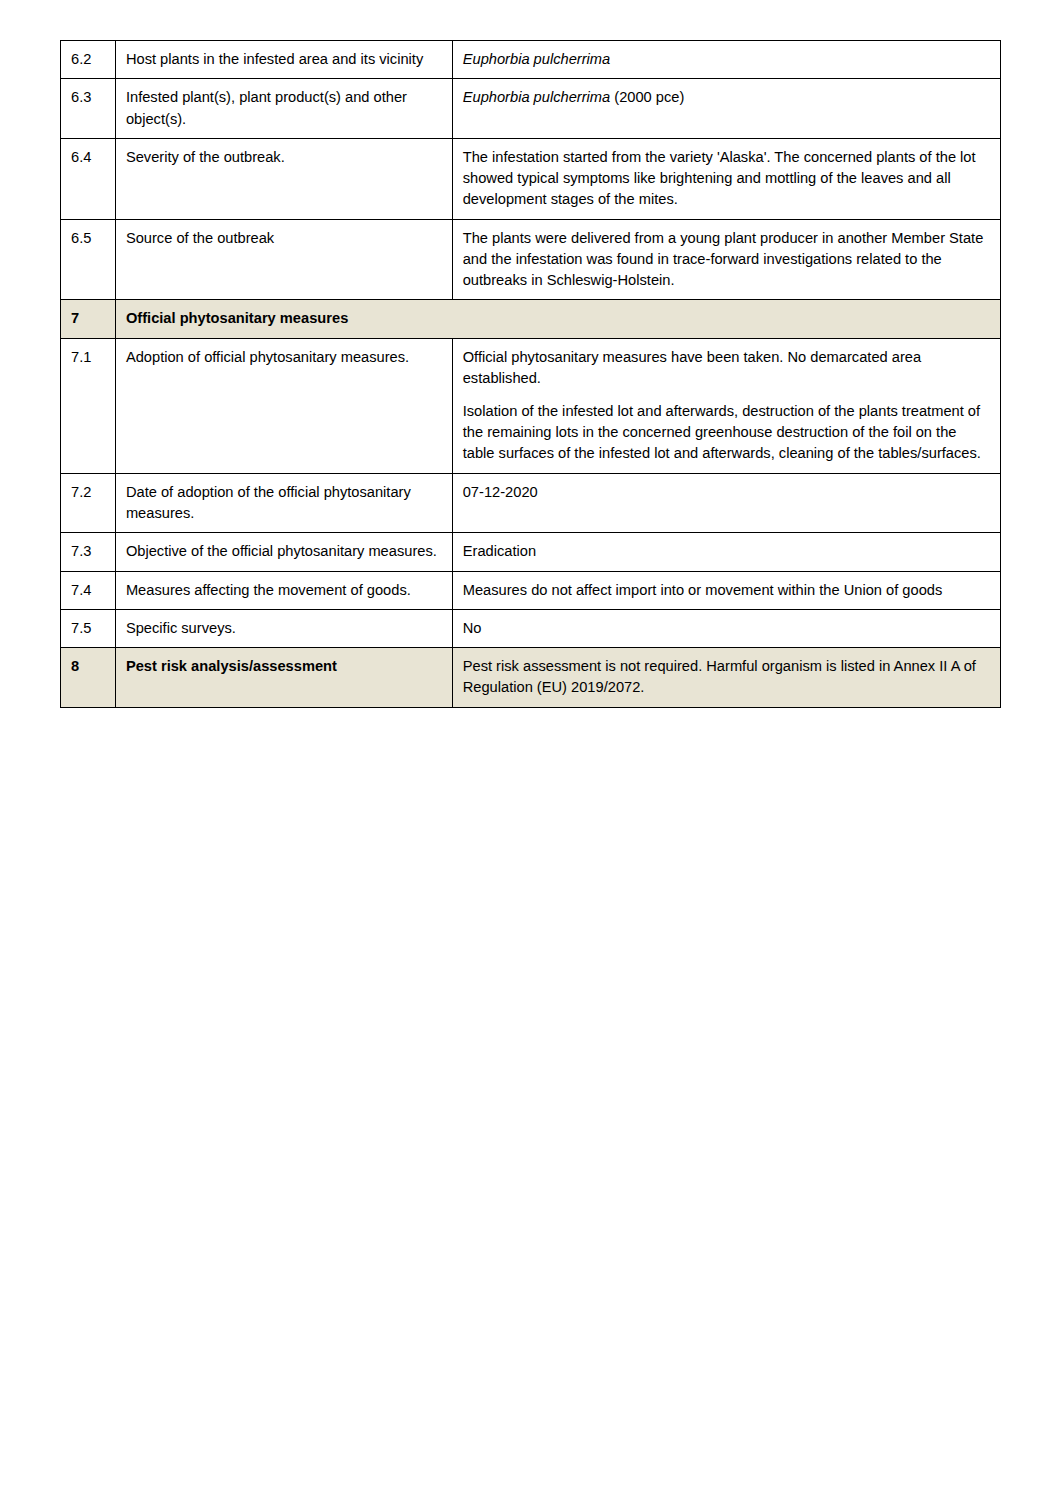| 6.2 | Host plants in the infested area and its vicinity | Euphorbia pulcherrima |
| 6.3 | Infested plant(s), plant product(s) and other object(s). | Euphorbia pulcherrima (2000 pce) |
| 6.4 | Severity of the outbreak. | The infestation started from the variety 'Alaska'. The concerned plants of the lot showed typical symptoms like brightening and mottling of the leaves and all development stages of the mites. |
| 6.5 | Source of the outbreak | The plants were delivered from a young plant producer in another Member State and the infestation was found in trace-forward investigations related to the outbreaks in Schleswig-Holstein. |
| 7 | Official phytosanitary measures |
| 7.1 | Adoption of official phytosanitary measures. | Official phytosanitary measures have been taken. No demarcated area established. Isolation of the infested lot and afterwards, destruction of the plants treatment of the remaining lots in the concerned greenhouse destruction of the foil on the table surfaces of the infested lot and afterwards, cleaning of the tables/surfaces. |
| 7.2 | Date of adoption of the official phytosanitary measures. | 07-12-2020 |
| 7.3 | Objective of the official phytosanitary measures. | Eradication |
| 7.4 | Measures affecting the movement of goods. | Measures do not affect import into or movement within the Union of goods |
| 7.5 | Specific surveys. | No |
| 8 | Pest risk analysis/assessment | Pest risk assessment is not required. Harmful organism is listed in Annex II A of Regulation (EU) 2019/2072. |